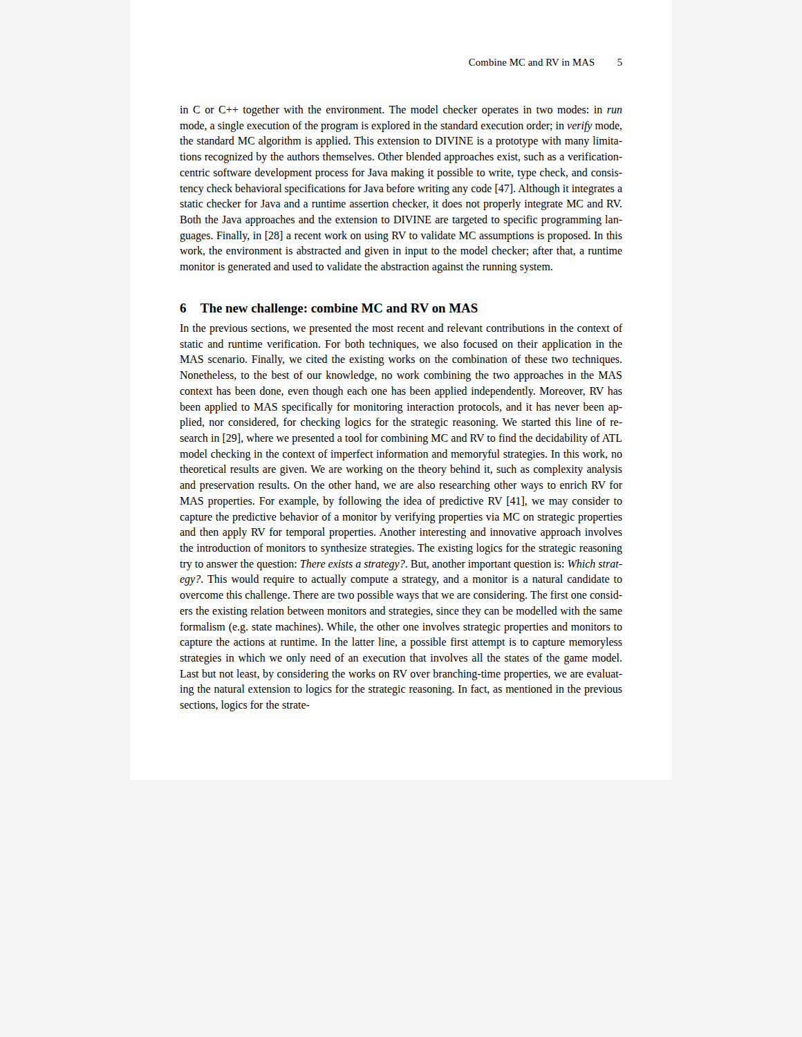Combine MC and RV in MAS 5
in C or C++ together with the environment. The model checker operates in two modes: in run mode, a single execution of the program is explored in the standard execution order; in verify mode, the standard MC algorithm is applied. This extension to DIVINE is a prototype with many limitations recognized by the authors themselves. Other blended approaches exist, such as a verification-centric software development process for Java making it possible to write, type check, and consistency check behavioral specifications for Java before writing any code [47]. Although it integrates a static checker for Java and a runtime assertion checker, it does not properly integrate MC and RV. Both the Java approaches and the extension to DIVINE are targeted to specific programming languages. Finally, in [28] a recent work on using RV to validate MC assumptions is proposed. In this work, the environment is abstracted and given in input to the model checker; after that, a runtime monitor is generated and used to validate the abstraction against the running system.
6 The new challenge: combine MC and RV on MAS
In the previous sections, we presented the most recent and relevant contributions in the context of static and runtime verification. For both techniques, we also focused on their application in the MAS scenario. Finally, we cited the existing works on the combination of these two techniques. Nonetheless, to the best of our knowledge, no work combining the two approaches in the MAS context has been done, even though each one has been applied independently. Moreover, RV has been applied to MAS specifically for monitoring interaction protocols, and it has never been applied, nor considered, for checking logics for the strategic reasoning. We started this line of research in [29], where we presented a tool for combining MC and RV to find the decidability of ATL model checking in the context of imperfect information and memoryful strategies. In this work, no theoretical results are given. We are working on the theory behind it, such as complexity analysis and preservation results. On the other hand, we are also researching other ways to enrich RV for MAS properties. For example, by following the idea of predictive RV [41], we may consider to capture the predictive behavior of a monitor by verifying properties via MC on strategic properties and then apply RV for temporal properties. Another interesting and innovative approach involves the introduction of monitors to synthesize strategies. The existing logics for the strategic reasoning try to answer the question: There exists a strategy?. But, another important question is: Which strategy?. This would require to actually compute a strategy, and a monitor is a natural candidate to overcome this challenge. There are two possible ways that we are considering. The first one considers the existing relation between monitors and strategies, since they can be modelled with the same formalism (e.g. state machines). While, the other one involves strategic properties and monitors to capture the actions at runtime. In the latter line, a possible first attempt is to capture memoryless strategies in which we only need of an execution that involves all the states of the game model. Last but not least, by considering the works on RV over branching-time properties, we are evaluating the natural extension to logics for the strategic reasoning. In fact, as mentioned in the previous sections, logics for the strate-